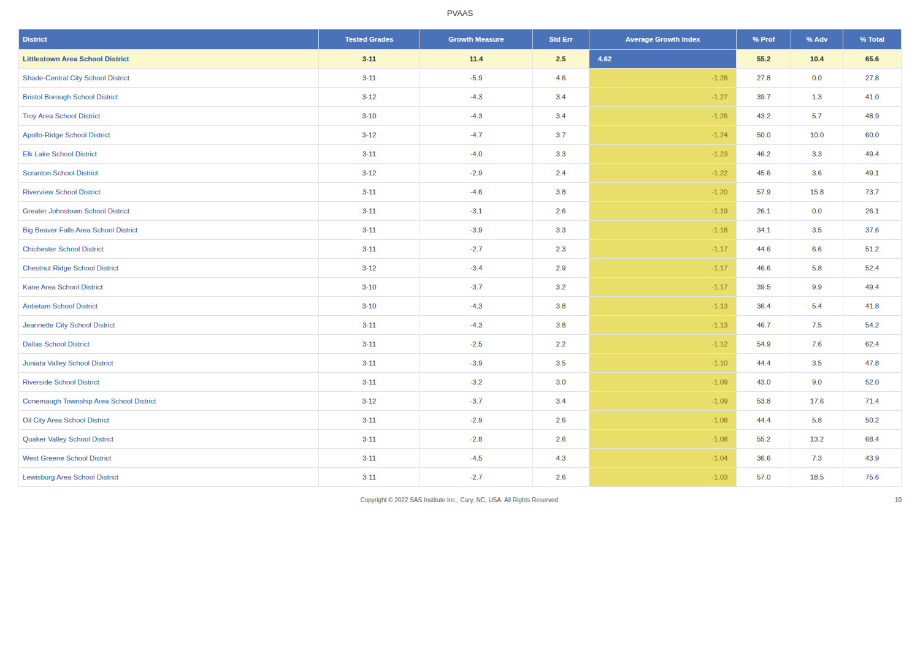PVAAS
| District | Tested Grades | Growth Measure | Std Err | Average Growth Index | % Prof | % Adv | % Total |
| --- | --- | --- | --- | --- | --- | --- | --- |
| Littlestown Area School District | 3-11 | 11.4 | 2.5 | 4.62 | 55.2 | 10.4 | 65.6 |
| Shade-Central City School District | 3-11 | -5.9 | 4.6 | -1.28 | 27.8 | 0.0 | 27.8 |
| Bristol Borough School District | 3-12 | -4.3 | 3.4 | -1.27 | 39.7 | 1.3 | 41.0 |
| Troy Area School District | 3-10 | -4.3 | 3.4 | -1.26 | 43.2 | 5.7 | 48.9 |
| Apollo-Ridge School District | 3-12 | -4.7 | 3.7 | -1.24 | 50.0 | 10.0 | 60.0 |
| Elk Lake School District | 3-11 | -4.0 | 3.3 | -1.23 | 46.2 | 3.3 | 49.4 |
| Scranton School District | 3-12 | -2.9 | 2.4 | -1.22 | 45.6 | 3.6 | 49.1 |
| Riverview School District | 3-11 | -4.6 | 3.8 | -1.20 | 57.9 | 15.8 | 73.7 |
| Greater Johnstown School District | 3-11 | -3.1 | 2.6 | -1.19 | 26.1 | 0.0 | 26.1 |
| Big Beaver Falls Area School District | 3-11 | -3.9 | 3.3 | -1.18 | 34.1 | 3.5 | 37.6 |
| Chichester School District | 3-11 | -2.7 | 2.3 | -1.17 | 44.6 | 6.6 | 51.2 |
| Chestnut Ridge School District | 3-12 | -3.4 | 2.9 | -1.17 | 46.6 | 5.8 | 52.4 |
| Kane Area School District | 3-10 | -3.7 | 3.2 | -1.17 | 39.5 | 9.9 | 49.4 |
| Antietam School District | 3-10 | -4.3 | 3.8 | -1.13 | 36.4 | 5.4 | 41.8 |
| Jeannette City School District | 3-11 | -4.3 | 3.8 | -1.13 | 46.7 | 7.5 | 54.2 |
| Dallas School District | 3-11 | -2.5 | 2.2 | -1.12 | 54.9 | 7.6 | 62.4 |
| Juniata Valley School District | 3-11 | -3.9 | 3.5 | -1.10 | 44.4 | 3.5 | 47.8 |
| Riverside School District | 3-11 | -3.2 | 3.0 | -1.09 | 43.0 | 9.0 | 52.0 |
| Conemaugh Township Area School District | 3-12 | -3.7 | 3.4 | -1.09 | 53.8 | 17.6 | 71.4 |
| Oil City Area School District | 3-11 | -2.9 | 2.6 | -1.08 | 44.4 | 5.8 | 50.2 |
| Quaker Valley School District | 3-11 | -2.8 | 2.6 | -1.08 | 55.2 | 13.2 | 68.4 |
| West Greene School District | 3-11 | -4.5 | 4.3 | -1.04 | 36.6 | 7.3 | 43.9 |
| Lewisburg Area School District | 3-11 | -2.7 | 2.6 | -1.03 | 57.0 | 18.5 | 75.6 |
Copyright © 2022 SAS Institute Inc., Cary, NC, USA. All Rights Reserved. 10